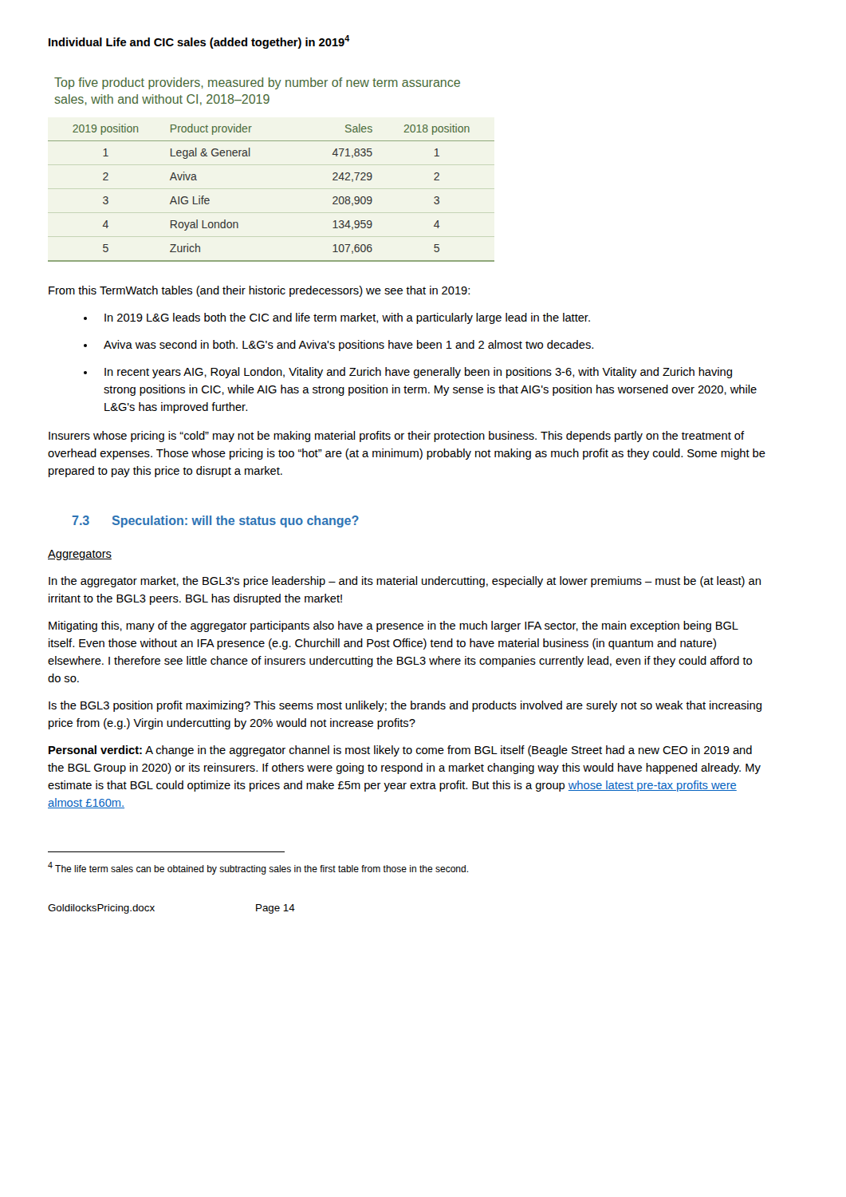Individual Life and CIC sales (added together) in 20194
Top five product providers, measured by number of new term assurance sales, with and without CI, 2018–2019
| 2019 position | Product provider | Sales | 2018 position |
| --- | --- | --- | --- |
| 1 | Legal & General | 471,835 | 1 |
| 2 | Aviva | 242,729 | 2 |
| 3 | AIG Life | 208,909 | 3 |
| 4 | Royal London | 134,959 | 4 |
| 5 | Zurich | 107,606 | 5 |
From this TermWatch tables (and their historic predecessors) we see that in 2019:
In 2019 L&G leads both the CIC and life term market, with a particularly large lead in the latter.
Aviva was second in both. L&G's and Aviva's positions have been 1 and 2 almost two decades.
In recent years AIG, Royal London, Vitality and Zurich have generally been in positions 3-6, with Vitality and Zurich having strong positions in CIC, while AIG has a strong position in term. My sense is that AIG's position has worsened over 2020, while L&G's has improved further.
Insurers whose pricing is “cold” may not be making material profits or their protection business. This depends partly on the treatment of overhead expenses. Those whose pricing is too “hot” are (at a minimum) probably not making as much profit as they could. Some might be prepared to pay this price to disrupt a market.
7.3 Speculation: will the status quo change?
Aggregators
In the aggregator market, the BGL3's price leadership – and its material undercutting, especially at lower premiums – must be (at least) an irritant to the BGL3 peers. BGL has disrupted the market!
Mitigating this, many of the aggregator participants also have a presence in the much larger IFA sector, the main exception being BGL itself. Even those without an IFA presence (e.g. Churchill and Post Office) tend to have material business (in quantum and nature) elsewhere. I therefore see little chance of insurers undercutting the BGL3 where its companies currently lead, even if they could afford to do so.
Is the BGL3 position profit maximizing? This seems most unlikely; the brands and products involved are surely not so weak that increasing price from (e.g.) Virgin undercutting by 20% would not increase profits?
Personal verdict: A change in the aggregator channel is most likely to come from BGL itself (Beagle Street had a new CEO in 2019 and the BGL Group in 2020) or its reinsurers. If others were going to respond in a market changing way this would have happened already. My estimate is that BGL could optimize its prices and make £5m per year extra profit. But this is a group whose latest pre-tax profits were almost £160m.
4 The life term sales can be obtained by subtracting sales in the first table from those in the second.
GoldilocksPricing.docx
Page 14